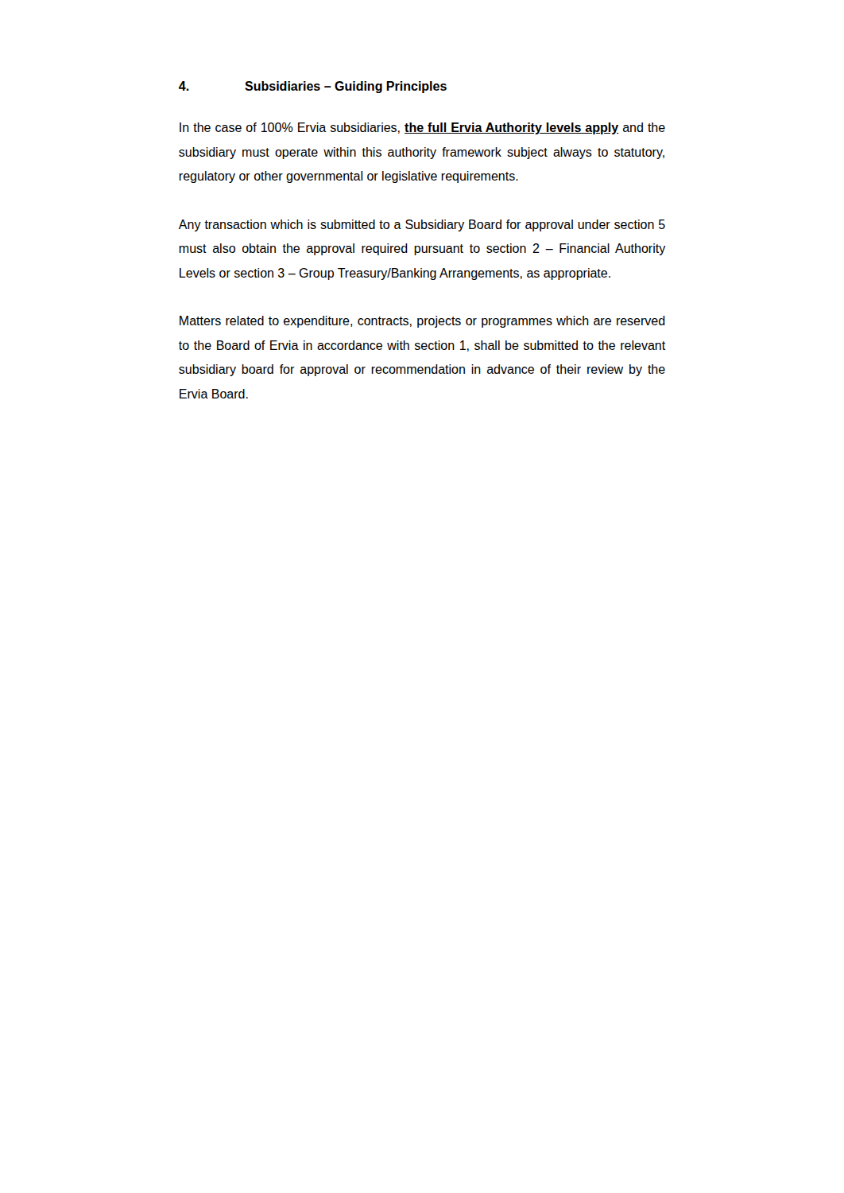4. Subsidiaries – Guiding Principles
In the case of 100% Ervia subsidiaries, the full Ervia Authority levels apply and the subsidiary must operate within this authority framework subject always to statutory, regulatory or other governmental or legislative requirements.
Any transaction which is submitted to a Subsidiary Board for approval under section 5 must also obtain the approval required pursuant to section 2 – Financial Authority Levels or section 3 – Group Treasury/Banking Arrangements, as appropriate.
Matters related to expenditure, contracts, projects or programmes which are reserved to the Board of Ervia in accordance with section 1, shall be submitted to the relevant subsidiary board for approval or recommendation in advance of their review by the Ervia Board.